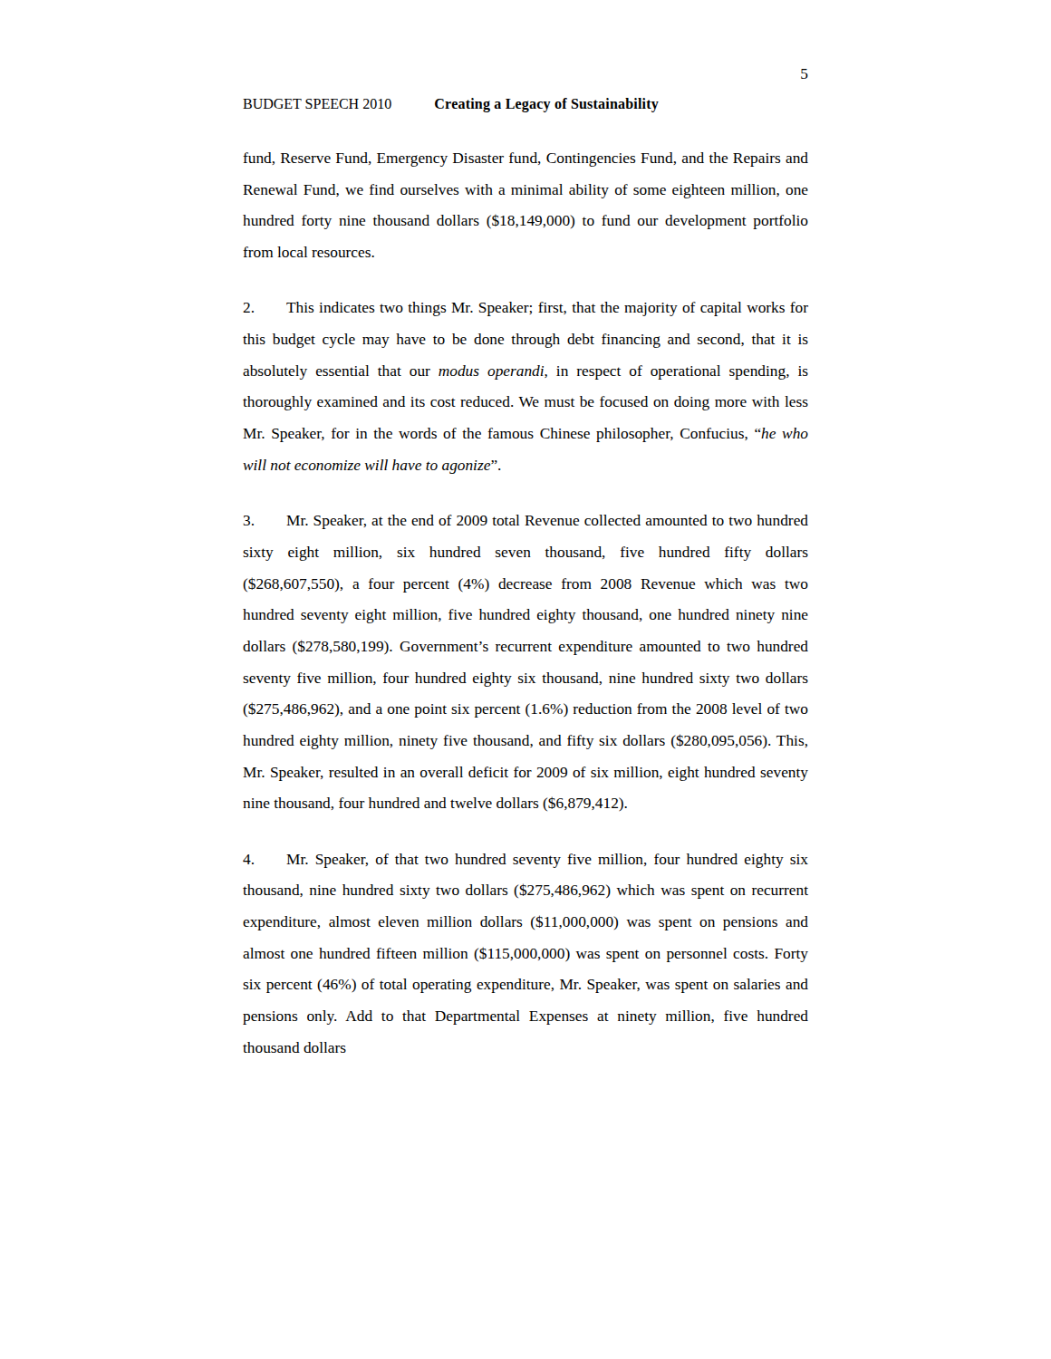5
BUDGET SPEECH 2010 Creating a Legacy of Sustainability
fund, Reserve Fund, Emergency Disaster fund, Contingencies Fund, and the Repairs and Renewal Fund, we find ourselves with a minimal ability of some eighteen million, one hundred forty nine thousand dollars ($18,149,000) to fund our development portfolio from local resources.
2. This indicates two things Mr. Speaker; first, that the majority of capital works for this budget cycle may have to be done through debt financing and second, that it is absolutely essential that our modus operandi, in respect of operational spending, is thoroughly examined and its cost reduced. We must be focused on doing more with less Mr. Speaker, for in the words of the famous Chinese philosopher, Confucius, “he who will not economize will have to agonize”.
3. Mr. Speaker, at the end of 2009 total Revenue collected amounted to two hundred sixty eight million, six hundred seven thousand, five hundred fifty dollars ($268,607,550), a four percent (4%) decrease from 2008 Revenue which was two hundred seventy eight million, five hundred eighty thousand, one hundred ninety nine dollars ($278,580,199). Government’s recurrent expenditure amounted to two hundred seventy five million, four hundred eighty six thousand, nine hundred sixty two dollars ($275,486,962), and a one point six percent (1.6%) reduction from the 2008 level of two hundred eighty million, ninety five thousand, and fifty six dollars ($280,095,056). This, Mr. Speaker, resulted in an overall deficit for 2009 of six million, eight hundred seventy nine thousand, four hundred and twelve dollars ($6,879,412).
4. Mr. Speaker, of that two hundred seventy five million, four hundred eighty six thousand, nine hundred sixty two dollars ($275,486,962) which was spent on recurrent expenditure, almost eleven million dollars ($11,000,000) was spent on pensions and almost one hundred fifteen million ($115,000,000) was spent on personnel costs. Forty six percent (46%) of total operating expenditure, Mr. Speaker, was spent on salaries and pensions only. Add to that Departmental Expenses at ninety million, five hundred thousand dollars